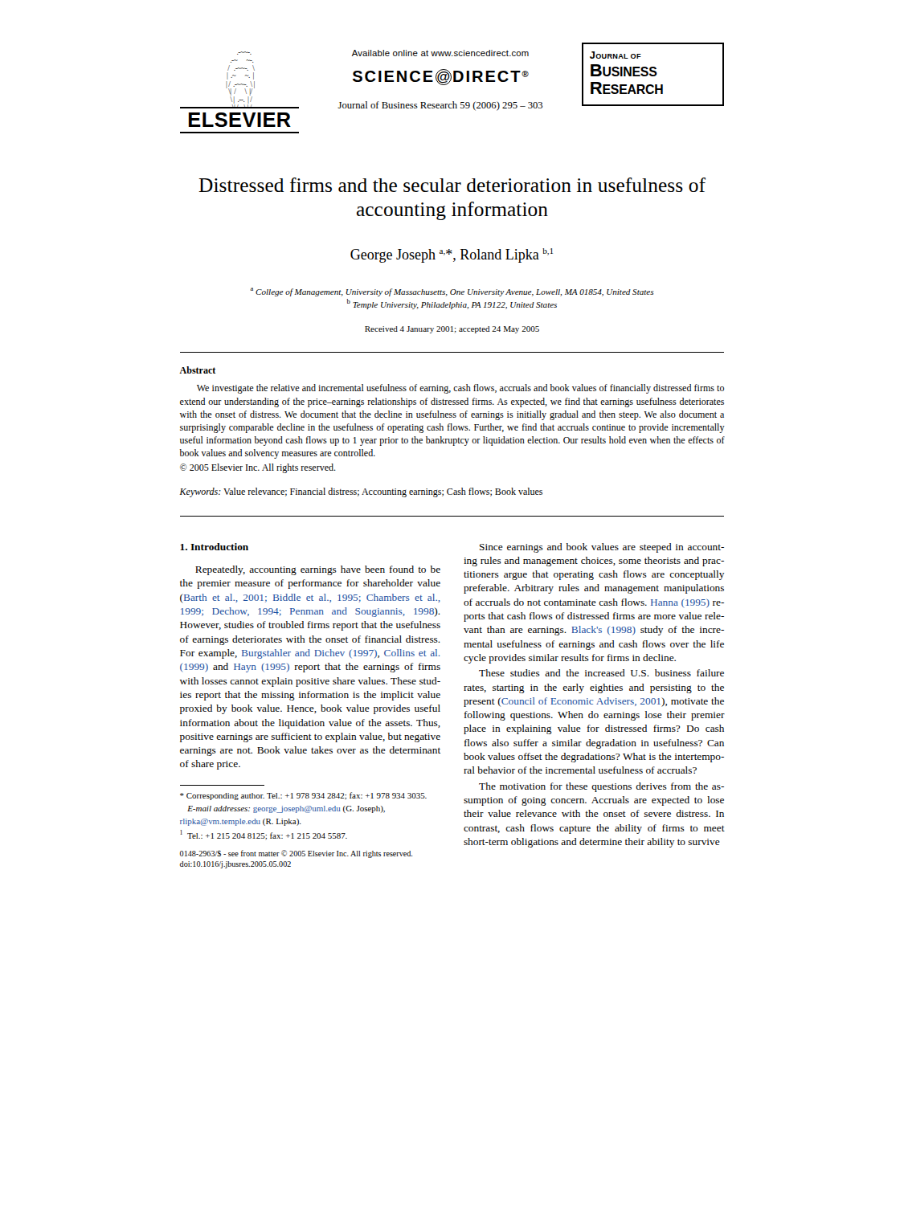.-~~-. .-~ ~-. / .-~~-. \ | .~ ~. | | / .-~~-. \ | \| / \ |/ \ | .--. | / \| / \ | / \| |/ | || | | || | | || | /|__||__|\ /__________\
ELSEVIER
Available online at www.sciencedirect.com
SCIENCE@DIRECT®
Journal of Business Research 59 (2006) 295 – 303
JOURNAL OF
BUSINESS
RESEARCH
Distressed firms and the secular deterioration in usefulness of
accounting information
George Joseph a,*, Roland Lipka b,1
a College of Management, University of Massachusetts, One University Avenue, Lowell, MA 01854, United States
b Temple University, Philadelphia, PA 19122, United States
Received 4 January 2001; accepted 24 May 2005
Abstract
We investigate the relative and incremental usefulness of earning, cash flows, accruals and book values of financially distressed firms to extend our understanding of the price–earnings relationships of distressed firms. As expected, we find that earnings usefulness deteriorates with the onset of distress. We document that the decline in usefulness of earnings is initially gradual and then steep. We also document a surprisingly comparable decline in the usefulness of operating cash flows. Further, we find that accruals continue to provide incrementally useful information beyond cash flows up to 1 year prior to the bankruptcy or liquidation election. Our results hold even when the effects of book values and solvency measures are controlled.
© 2005 Elsevier Inc. All rights reserved.
Keywords: Value relevance; Financial distress; Accounting earnings; Cash flows; Book values
1. Introduction
Repeatedly, accounting earnings have been found to be the premier measure of performance for shareholder value (Barth et al., 2001; Biddle et al., 1995; Chambers et al., 1999; Dechow, 1994; Penman and Sougiannis, 1998). However, studies of troubled firms report that the usefulness of earnings deteriorates with the onset of financial distress. For example, Burgstahler and Dichev (1997), Collins et al. (1999) and Hayn (1995) report that the earnings of firms with losses cannot explain positive share values. These studies report that the missing information is the implicit value proxied by book value. Hence, book value provides useful information about the liquidation value of the assets. Thus, positive earnings are sufficient to explain value, but negative earnings are not. Book value takes over as the determinant of share price.
* Corresponding author. Tel.: +1 978 934 2842; fax: +1 978 934 3035.
E-mail addresses: george_joseph@uml.edu (G. Joseph),
rlipka@vm.temple.edu (R. Lipka).
1 Tel.: +1 215 204 8125; fax: +1 215 204 5587.
0148-2963/$ - see front matter © 2005 Elsevier Inc. All rights reserved. doi:10.1016/j.jbusres.2005.05.002
Since earnings and book values are steeped in accounting rules and management choices, some theorists and practitioners argue that operating cash flows are conceptually preferable. Arbitrary rules and management manipulations of accruals do not contaminate cash flows. Hanna (1995) reports that cash flows of distressed firms are more value relevant than are earnings. Black's (1998) study of the incremental usefulness of earnings and cash flows over the life cycle provides similar results for firms in decline.
These studies and the increased U.S. business failure rates, starting in the early eighties and persisting to the present (Council of Economic Advisers, 2001), motivate the following questions. When do earnings lose their premier place in explaining value for distressed firms? Do cash flows also suffer a similar degradation in usefulness? Can book values offset the degradations? What is the intertemporal behavior of the incremental usefulness of accruals?
The motivation for these questions derives from the assumption of going concern. Accruals are expected to lose their value relevance with the onset of severe distress. In contrast, cash flows capture the ability of firms to meet short-term obligations and determine their ability to survive